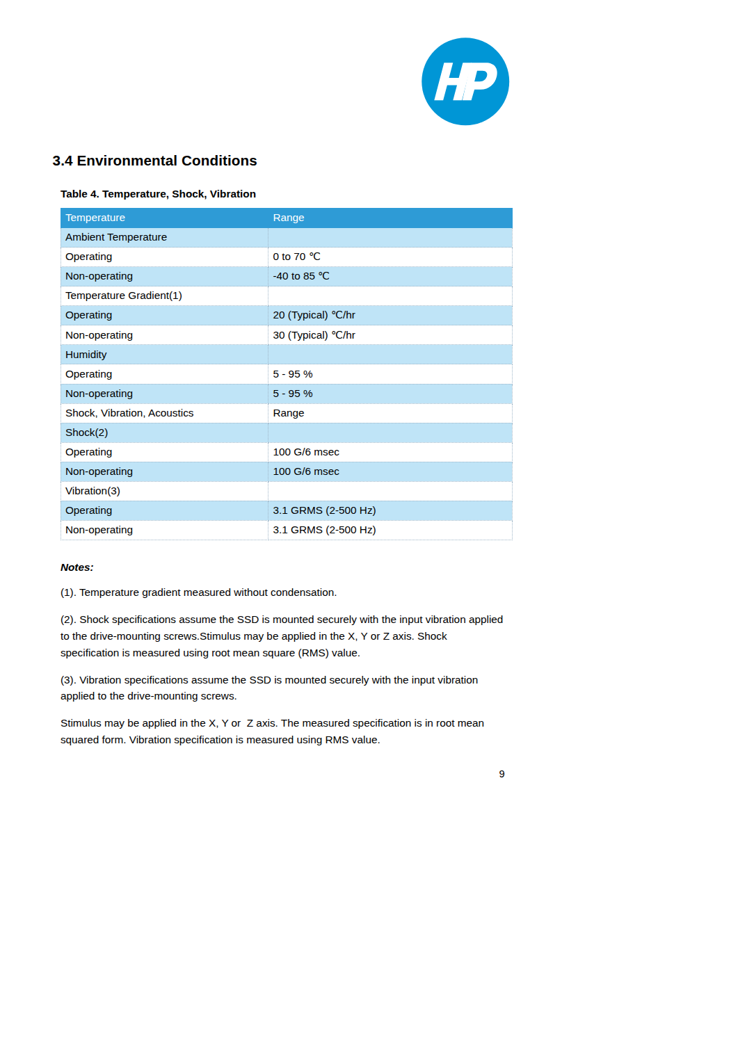3.4 Environmental Conditions
Table 4. Temperature, Shock, Vibration
| Temperature | Range |
| Ambient Temperature | |
| Operating | 0 to 70 ℃ |
| Non-operating | -40 to 85 ℃ |
| Temperature Gradient(1) | |
| Operating | 20 (Typical) ℃/hr |
| Non-operating | 30 (Typical) ℃/hr |
| Humidity | |
| Operating | 5 - 95 % |
| Non-operating | 5 - 95 % |
| Shock, Vibration, Acoustics | Range |
| Shock(2) | |
| Operating | 100 G/6 msec |
| Non-operating | 100 G/6 msec |
| Vibration(3) | |
| Operating | 3.1 GRMS (2-500 Hz) |
| Non-operating | 3.1 GRMS (2-500 Hz) |
Notes:
(1). Temperature gradient measured without condensation.
(2). Shock specifications assume the SSD is mounted securely with the input vibration applied to the drive-mounting screws.Stimulus may be applied in the X, Y or Z axis. Shock specification is measured using root mean square (RMS) value.
(3). Vibration specifications assume the SSD is mounted securely with the input vibration applied to the drive-mounting screws.
Stimulus may be applied in the X, Y or Z axis. The measured specification is in root mean squared form. Vibration specification is measured using RMS value.
9